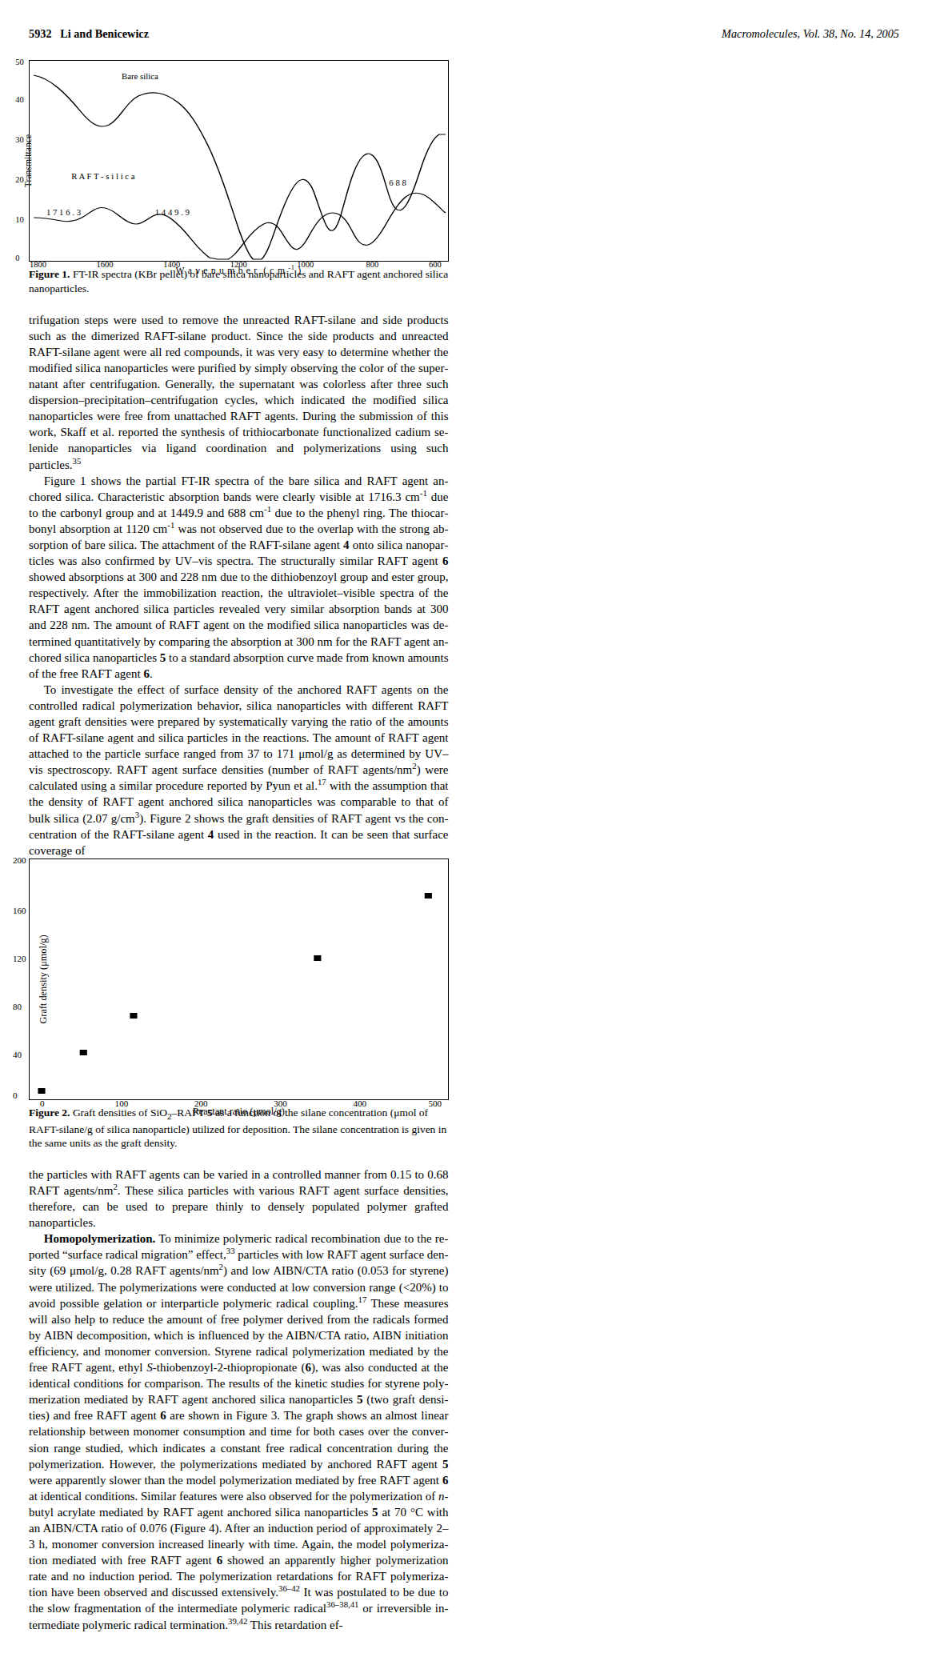5932 Li and Benicewicz Macromolecules, Vol. 38, No. 14, 2005
Transmittance 50 40 30 20 10 0 1800 1600 1400 1200 1000 800 600 W a v e n u m b e r ( c m -1 ) Bare silica R A F T - s i l i c a 1 7 1 6 . 3 1 4 4 9 . 9 6 8 8
Figure 1. FT-IR spectra (KBr pellet) of bare silica nanoparticles and RAFT agent anchored silica nanoparticles.
trifugation steps were used to remove the unreacted RAFT-silane and side products such as the dimerized RAFT-silane product. Since the side products and unreacted RAFT-silane agent were all red compounds, it was very easy to determine whether the modified silica nanoparticles were purified by simply observing the color of the supernatant after centrifugation. Generally, the supernatant was colorless after three such dispersion–precipitation–centrifugation cycles, which indicated the modified silica nanoparticles were free from unattached RAFT agents. During the submission of this work, Skaff et al. reported the synthesis of trithiocarbonate functionalized cadium selenide nanoparticles via ligand coordination and polymerizations using such particles.35
Figure 1 shows the partial FT-IR spectra of the bare silica and RAFT agent anchored silica. Characteristic absorption bands were clearly visible at 1716.3 cm-1 due to the carbonyl group and at 1449.9 and 688 cm-1 due to the phenyl ring. The thiocarbonyl absorption at 1120 cm-1 was not observed due to the overlap with the strong absorption of bare silica. The attachment of the RAFT-silane agent 4 onto silica nanoparticles was also confirmed by UV–vis spectra. The structurally similar RAFT agent 6 showed absorptions at 300 and 228 nm due to the dithiobenzoyl group and ester group, respectively. After the immobilization reaction, the ultraviolet–visible spectra of the RAFT agent anchored silica particles revealed very similar absorption bands at 300 and 228 nm. The amount of RAFT agent on the modified silica nanoparticles was determined quantitatively by comparing the absorption at 300 nm for the RAFT agent anchored silica nanoparticles 5 to a standard absorption curve made from known amounts of the free RAFT agent 6.
To investigate the effect of surface density of the anchored RAFT agents on the controlled radical polymerization behavior, silica nanoparticles with different RAFT agent graft densities were prepared by systematically varying the ratio of the amounts of RAFT-silane agent and silica particles in the reactions. The amount of RAFT agent attached to the particle surface ranged from 37 to 171 μmol/g as determined by UV–vis spectroscopy. RAFT agent surface densities (number of RAFT agents/nm2) were calculated using a similar procedure reported by Pyun et al.17 with the assumption that the density of RAFT agent anchored silica nanoparticles was comparable to that of bulk silica (2.07 g/cm3). Figure 2 shows the graft densities of RAFT agent vs the concentration of the RAFT-silane agent 4 used in the reaction. It can be seen that surface coverage of
Graft density (μmol/g) 200 160 120 80 40 0 0 100 200 300 400 500 Reactant ratio (μmol/g)
Figure 2. Graft densities of SiO2–RAFT 5 as a function of the silane concentration (μmol of RAFT-silane/g of silica nanoparticle) utilized for deposition. The silane concentration is given in the same units as the graft density.
the particles with RAFT agents can be varied in a controlled manner from 0.15 to 0.68 RAFT agents/nm2. These silica particles with various RAFT agent surface densities, therefore, can be used to prepare thinly to densely populated polymer grafted nanoparticles.
Homopolymerization. To minimize polymeric radical recombination due to the reported “surface radical migration” effect,33 particles with low RAFT agent surface density (69 μmol/g, 0.28 RAFT agents/nm2) and low AIBN/CTA ratio (0.053 for styrene) were utilized. The polymerizations were conducted at low conversion range (<20%) to avoid possible gelation or interparticle polymeric radical coupling.17 These measures will also help to reduce the amount of free polymer derived from the radicals formed by AIBN decomposition, which is influenced by the AIBN/CTA ratio, AIBN initiation efficiency, and monomer conversion. Styrene radical polymerization mediated by the free RAFT agent, ethyl S-thiobenzoyl-2-thiopropionate (6), was also conducted at the identical conditions for comparison. The results of the kinetic studies for styrene polymerization mediated by RAFT agent anchored silica nanoparticles 5 (two graft densities) and free RAFT agent 6 are shown in Figure 3. The graph shows an almost linear relationship between monomer consumption and time for both cases over the conversion range studied, which indicates a constant free radical concentration during the polymerization. However, the polymerizations mediated by anchored RAFT agent 5 were apparently slower than the model polymerization mediated by free RAFT agent 6 at identical conditions. Similar features were also observed for the polymerization of n-butyl acrylate mediated by RAFT agent anchored silica nanoparticles 5 at 70 °C with an AIBN/CTA ratio of 0.076 (Figure 4). After an induction period of approximately 2–3 h, monomer conversion increased linearly with time. Again, the model polymerization mediated with free RAFT agent 6 showed an apparently higher polymerization rate and no induction period. The polymerization retardations for RAFT polymerization have been observed and discussed extensively.36–42 It was postulated to be due to the slow fragmentation of the intermediate polymeric radical36–38,41 or irreversible intermediate polymeric radical termination.39,42 This retardation ef-